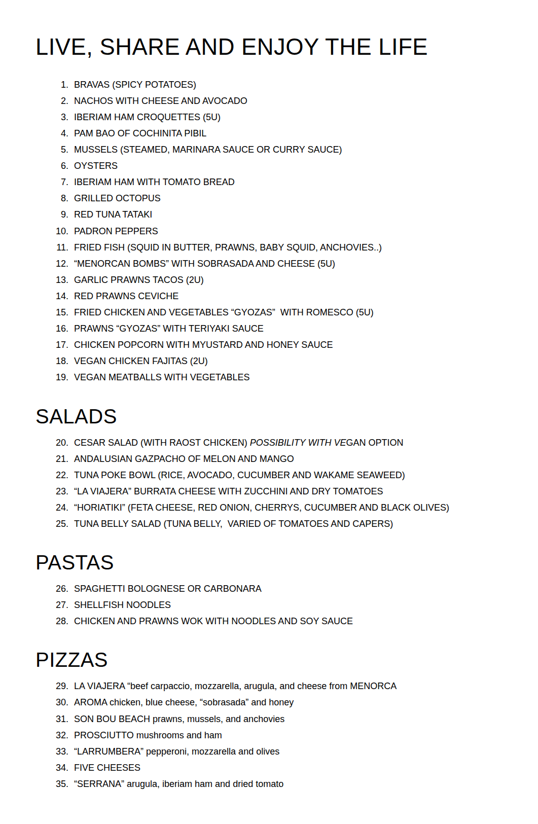LIVE, SHARE AND ENJOY THE LIFE
BRAVAS (SPICY POTATOES)
NACHOS WITH CHEESE AND AVOCADO
IBERIAM HAM CROQUETTES (5U)
PAM BAO OF COCHINITA PIBIL
MUSSELS (STEAMED, MARINARA SAUCE OR CURRY SAUCE)
OYSTERS
IBERIAM HAM WITH TOMATO BREAD
GRILLED OCTOPUS
RED TUNA TATAKI
PADRON PEPPERS
FRIED FISH (SQUID IN BUTTER, PRAWNS, BABY SQUID, ANCHOVIES..)
“MENORCAN BOMBS” WITH SOBRASADA AND CHEESE (5U)
GARLIC PRAWNS TACOS (2U)
RED PRAWNS CEVICHE
FRIED CHICKEN AND VEGETABLES “GYOZAS” WITH ROMESCO (5U)
PRAWNS “GYOZAS” WITH TERIYAKI SAUCE
CHICKEN POPCORN WITH MYUSTARD AND HONEY SAUCE
VEGAN CHICKEN FAJITAS (2U)
VEGAN MEATBALLS WITH VEGETABLES
SALADS
CESAR SALAD (WITH RAOST CHICKEN) POSSIBILITY WITH VEGAN OPTION
ANDALUSIAN GAZPACHO OF MELON AND MANGO
TUNA POKE BOWL (RICE, AVOCADO, CUCUMBER AND WAKAME SEAWEED)
“LA VIAJERA” BURRATA CHEESE WITH ZUCCHINI AND DRY TOMATOES
“HORIATIKI” (FETA CHEESE, RED ONION, CHERRYS, CUCUMBER AND BLACK OLIVES)
TUNA BELLY SALAD (TUNA BELLY, VARIED OF TOMATOES AND CAPERS)
PASTAS
SPAGHETTI BOLOGNESE OR CARBONARA
SHELLFISH NOODLES
CHICKEN AND PRAWNS WOK WITH NOODLES AND SOY SAUCE
PIZZAS
LA VIAJERA “beef carpaccio, mozzarella, arugula, and cheese from MENORCA
AROMA chicken, blue cheese, “sobrasada” and honey
SON BOU BEACH prawns, mussels, and anchovies
PROSCIUTTO mushrooms and ham
“LARRUMBERA” pepperoni, mozzarella and olives
FIVE CHEESES
“SERRANA” arugula, iberiam ham and dried tomato